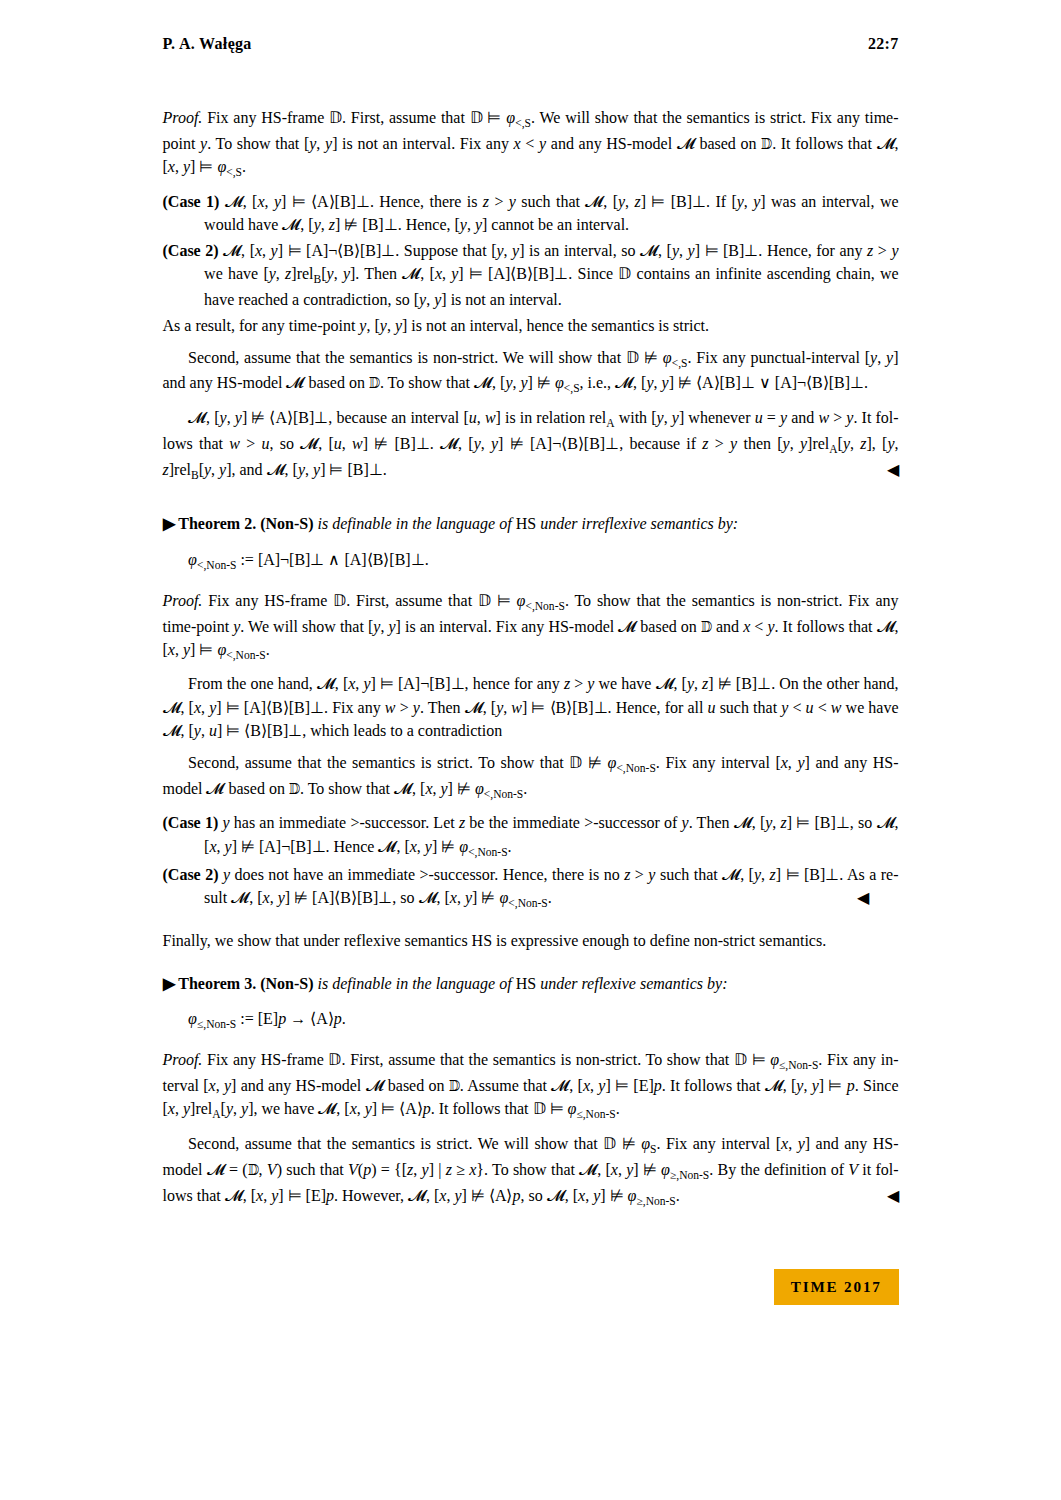P. A. Wałęga 22:7
Proof. Fix any HS-frame 𝔻. First, assume that 𝔻 ⊨ φ<,S. We will show that the semantics is strict. Fix any time-point y. To show that [y, y] is not an interval. Fix any x < y and any HS-model 𝓜 based on 𝔻. It follows that 𝓜, [x, y] ⊨ φ<,S.
(Case 1) 𝓜, [x, y] ⊨ ⟨A⟩[B]⊥. Hence, there is z > y such that 𝓜, [y, z] ⊨ [B]⊥. If [y, y] was an interval, we would have 𝓜, [y, z] ⊭ [B]⊥. Hence, [y, y] cannot be an interval.
(Case 2) 𝓜, [x, y] ⊨ [A]¬⟨B⟩[B]⊥. Suppose that [y, y] is an interval, so 𝓜, [y, y] ⊨ [B]⊥. Hence, for any z > y we have [y, z]relB[y, y]. Then 𝓜, [x, y] ⊨ [A]⟨B⟩[B]⊥. Since 𝔻 contains an infinite ascending chain, we have reached a contradiction, so [y, y] is not an interval.
As a result, for any time-point y, [y, y] is not an interval, hence the semantics is strict.
Second, assume that the semantics is non-strict. We will show that 𝔻 ⊭ φ<,S. Fix any punctual-interval [y, y] and any HS-model 𝓜 based on 𝔻. To show that 𝓜, [y, y] ⊭ φ<,S, i.e., 𝓜, [y, y] ⊭ ⟨A⟩[B]⊥ ∨ [A]¬⟨B⟩[B]⊥.
𝓜, [y, y] ⊭ ⟨A⟩[B]⊥, because an interval [u, w] is in relation relA with [y, y] whenever u = y and w > y. It follows that w > u, so 𝓜, [u, w] ⊭ [B]⊥. 𝓜, [y, y] ⊭ [A]¬⟨B⟩[B]⊥, because if z > y then [y, y]relA[y, z], [y, z]relB[y, y], and 𝓜, [y, y] ⊨ [B]⊥.◀
▶ Theorem 2. (Non-S) is definable in the language of HS under irreflexive semantics by:
φ<,Non-S := [A]¬[B]⊥ ∧ [A]⟨B⟩[B]⊥.
Proof. Fix any HS-frame 𝔻. First, assume that 𝔻 ⊨ φ<,Non-S. To show that the semantics is non-strict. Fix any time-point y. We will show that [y, y] is an interval. Fix any HS-model 𝓜 based on 𝔻 and x < y. It follows that 𝓜, [x, y] ⊨ φ<,Non-S.
From the one hand, 𝓜, [x, y] ⊨ [A]¬[B]⊥, hence for any z > y we have 𝓜, [y, z] ⊭ [B]⊥. On the other hand, 𝓜, [x, y] ⊨ [A]⟨B⟩[B]⊥. Fix any w > y. Then 𝓜, [y, w] ⊨ ⟨B⟩[B]⊥. Hence, for all u such that y < u < w we have 𝓜, [y, u] ⊨ ⟨B⟩[B]⊥, which leads to a contradiction
Second, assume that the semantics is strict. To show that 𝔻 ⊭ φ<,Non-S. Fix any interval [x, y] and any HS-model 𝓜 based on 𝔻. To show that 𝓜, [x, y] ⊭ φ<,Non-S.
(Case 1) y has an immediate >-successor. Let z be the immediate >-successor of y. Then 𝓜, [y, z] ⊨ [B]⊥, so 𝓜, [x, y] ⊭ [A]¬[B]⊥. Hence 𝓜, [x, y] ⊭ φ<,Non-S.
(Case 2) y does not have an immediate >-successor. Hence, there is no z > y such that 𝓜, [y, z] ⊨ [B]⊥. As a result 𝓜, [x, y] ⊭ [A]⟨B⟩[B]⊥, so 𝓜, [x, y] ⊭ φ<,Non-S.◀
Finally, we show that under reflexive semantics HS is expressive enough to define non-strict semantics.
▶ Theorem 3. (Non-S) is definable in the language of HS under reflexive semantics by:
φ≤,Non-S := [E]p → ⟨A⟩p.
Proof. Fix any HS-frame 𝔻. First, assume that the semantics is non-strict. To show that 𝔻 ⊨ φ≤,Non-S. Fix any interval [x, y] and any HS-model 𝓜 based on 𝔻. Assume that 𝓜, [x, y] ⊨ [E]p. It follows that 𝓜, [y, y] ⊨ p. Since [x, y]relA[y, y], we have 𝓜, [x, y] ⊨ ⟨A⟩p. It follows that 𝔻 ⊨ φ≤,Non-S.
Second, assume that the semantics is strict. We will show that 𝔻 ⊭ φS. Fix any interval [x, y] and any HS-model 𝓜 = (𝔻, V) such that V(p) = {[z, y] | z ≥ x}. To show that 𝓜, [x, y] ⊭ φ≥,Non-S. By the definition of V it follows that 𝓜, [x, y] ⊨ [E]p. However, 𝓜, [x, y] ⊭ ⟨A⟩p, so 𝓜, [x, y] ⊭ φ≥,Non-S.◀
TIME 2017